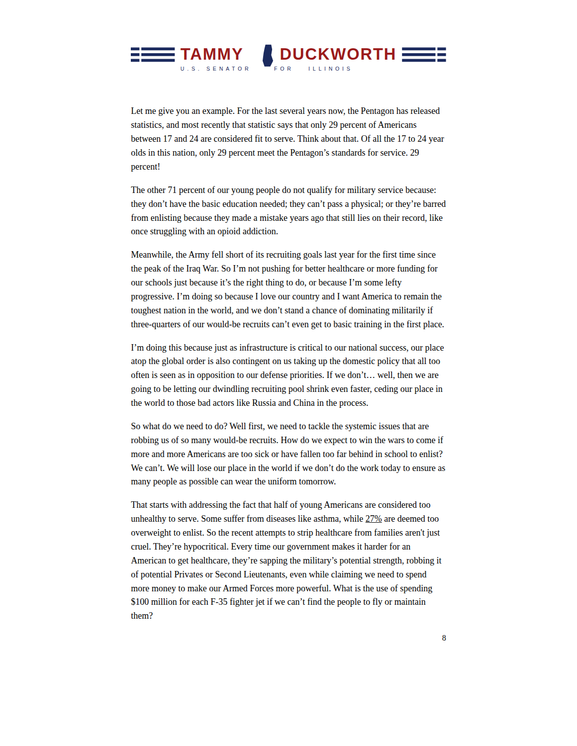TAMMY DUCKWORTH U.S. SENATOR FOR ILLINOIS
Let me give you an example. For the last several years now, the Pentagon has released statistics, and most recently that statistic says that only 29 percent of Americans between 17 and 24 are considered fit to serve. Think about that. Of all the 17 to 24 year olds in this nation, only 29 percent meet the Pentagon’s standards for service. 29 percent!
The other 71 percent of our young people do not qualify for military service because: they don’t have the basic education needed; they can’t pass a physical; or they’re barred from enlisting because they made a mistake years ago that still lies on their record, like once struggling with an opioid addiction.
Meanwhile, the Army fell short of its recruiting goals last year for the first time since the peak of the Iraq War. So I’m not pushing for better healthcare or more funding for our schools just because it’s the right thing to do, or because I’m some lefty progressive. I’m doing so because I love our country and I want America to remain the toughest nation in the world, and we don’t stand a chance of dominating militarily if three-quarters of our would-be recruits can’t even get to basic training in the first place.
I’m doing this because just as infrastructure is critical to our national success, our place atop the global order is also contingent on us taking up the domestic policy that all too often is seen as in opposition to our defense priorities. If we don’t… well, then we are going to be letting our dwindling recruiting pool shrink even faster, ceding our place in the world to those bad actors like Russia and China in the process.
So what do we need to do? Well first, we need to tackle the systemic issues that are robbing us of so many would-be recruits. How do we expect to win the wars to come if more and more Americans are too sick or have fallen too far behind in school to enlist? We can’t. We will lose our place in the world if we don’t do the work today to ensure as many people as possible can wear the uniform tomorrow.
That starts with addressing the fact that half of young Americans are considered too unhealthy to serve. Some suffer from diseases like asthma, while 27% are deemed too overweight to enlist. So the recent attempts to strip healthcare from families aren't just cruel. They’re hypocritical. Every time our government makes it harder for an American to get healthcare, they’re sapping the military’s potential strength, robbing it of potential Privates or Second Lieutenants, even while claiming we need to spend more money to make our Armed Forces more powerful. What is the use of spending $100 million for each F-35 fighter jet if we can’t find the people to fly or maintain them?
8